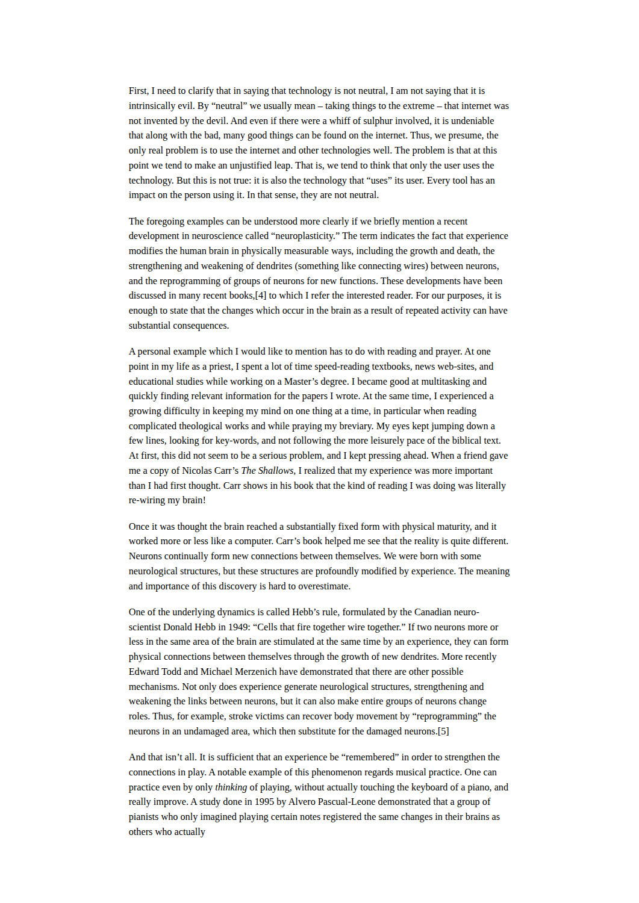First, I need to clarify that in saying that technology is not neutral, I am not saying that it is intrinsically evil. By “neutral” we usually mean – taking things to the extreme – that internet was not invented by the devil. And even if there were a whiff of sulphur involved, it is undeniable that along with the bad, many good things can be found on the internet. Thus, we presume, the only real problem is to use the internet and other technologies well. The problem is that at this point we tend to make an unjustified leap. That is, we tend to think that only the user uses the technology. But this is not true: it is also the technology that “uses” its user. Every tool has an impact on the person using it. In that sense, they are not neutral.
The foregoing examples can be understood more clearly if we briefly mention a recent development in neuroscience called “neuroplasticity.” The term indicates the fact that experience modifies the human brain in physically measurable ways, including the growth and death, the strengthening and weakening of dendrites (something like connecting wires) between neurons, and the reprogramming of groups of neurons for new functions. These developments have been discussed in many recent books,[4] to which I refer the interested reader. For our purposes, it is enough to state that the changes which occur in the brain as a result of repeated activity can have substantial consequences.
A personal example which I would like to mention has to do with reading and prayer. At one point in my life as a priest, I spent a lot of time speed-reading textbooks, news web-sites, and educational studies while working on a Master’s degree. I became good at multitasking and quickly finding relevant information for the papers I wrote. At the same time, I experienced a growing difficulty in keeping my mind on one thing at a time, in particular when reading complicated theological works and while praying my breviary. My eyes kept jumping down a few lines, looking for key-words, and not following the more leisurely pace of the biblical text. At first, this did not seem to be a serious problem, and I kept pressing ahead. When a friend gave me a copy of Nicolas Carr’s The Shallows, I realized that my experience was more important than I had first thought. Carr shows in his book that the kind of reading I was doing was literally re-wiring my brain!
Once it was thought the brain reached a substantially fixed form with physical maturity, and it worked more or less like a computer. Carr’s book helped me see that the reality is quite different. Neurons continually form new connections between themselves. We were born with some neurological structures, but these structures are profoundly modified by experience. The meaning and importance of this discovery is hard to overestimate.
One of the underlying dynamics is called Hebb’s rule, formulated by the Canadian neuro-scientist Donald Hebb in 1949: “Cells that fire together wire together.” If two neurons more or less in the same area of the brain are stimulated at the same time by an experience, they can form physical connections between themselves through the growth of new dendrites. More recently Edward Todd and Michael Merzenich have demonstrated that there are other possible mechanisms. Not only does experience generate neurological structures, strengthening and weakening the links between neurons, but it can also make entire groups of neurons change roles. Thus, for example, stroke victims can recover body movement by “reprogramming” the neurons in an undamaged area, which then substitute for the damaged neurons.[5]
And that isn’t all. It is sufficient that an experience be “remembered” in order to strengthen the connections in play. A notable example of this phenomenon regards musical practice. One can practice even by only thinking of playing, without actually touching the keyboard of a piano, and really improve. A study done in 1995 by Alvero Pascual-Leone demonstrated that a group of pianists who only imagined playing certain notes registered the same changes in their brains as others who actually